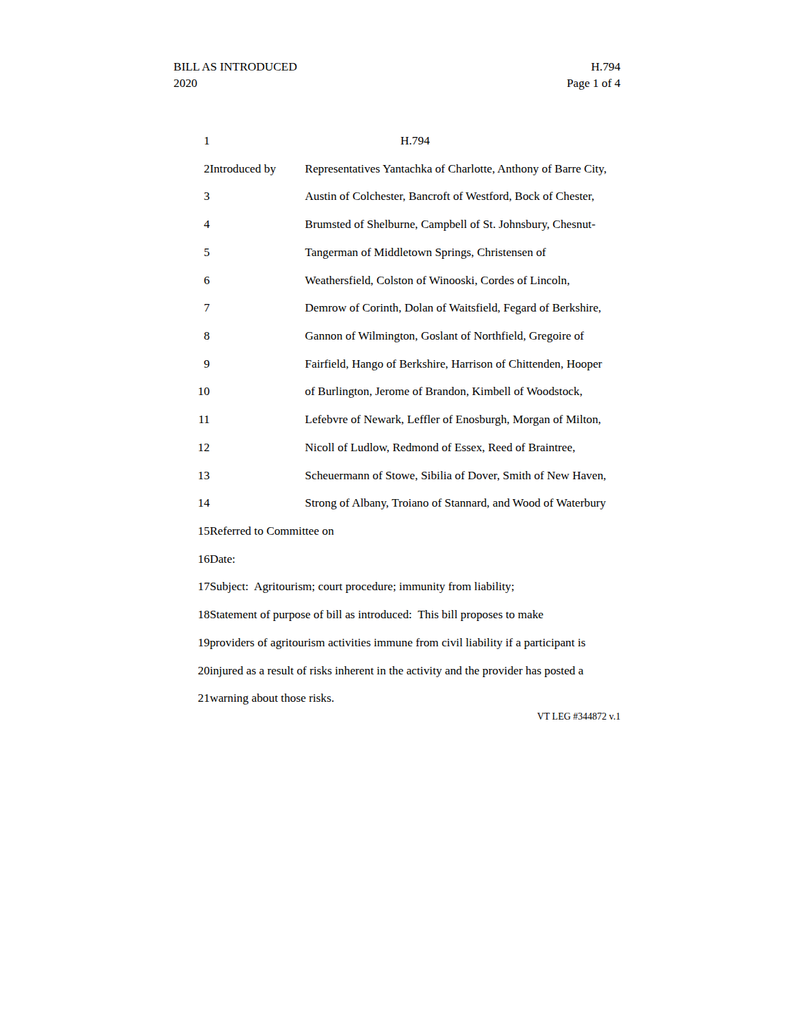BILL AS INTRODUCED
2020
H.794
Page 1 of 4
| 1 | H.794 |
| 2 | Introduced by Representatives Yantachka of Charlotte, Anthony of Barre City, |
| 3 | Austin of Colchester, Bancroft of Westford, Bock of Chester, |
| 4 | Brumsted of Shelburne, Campbell of St. Johnsbury, Chesnut- |
| 5 | Tangerman of Middletown Springs, Christensen of |
| 6 | Weathersfield, Colston of Winooski, Cordes of Lincoln, |
| 7 | Demrow of Corinth, Dolan of Waitsfield, Fegard of Berkshire, |
| 8 | Gannon of Wilmington, Goslant of Northfield, Gregoire of |
| 9 | Fairfield, Hango of Berkshire, Harrison of Chittenden, Hooper |
| 10 | of Burlington, Jerome of Brandon, Kimbell of Woodstock, |
| 11 | Lefebvre of Newark, Leffler of Enosburgh, Morgan of Milton, |
| 12 | Nicoll of Ludlow, Redmond of Essex, Reed of Braintree, |
| 13 | Scheuermann of Stowe, Sibilia of Dover, Smith of New Haven, |
| 14 | Strong of Albany, Troiano of Stannard, and Wood of Waterbury |
| 15 | Referred to Committee on |
| 16 | Date: |
| 17 | Subject: Agritourism; court procedure; immunity from liability; |
| 18 | Statement of purpose of bill as introduced: This bill proposes to make |
| 19 | providers of agritourism activities immune from civil liability if a participant is |
| 20 | injured as a result of risks inherent in the activity and the provider has posted a |
| 21 | warning about those risks. |
VT LEG #344872 v.1